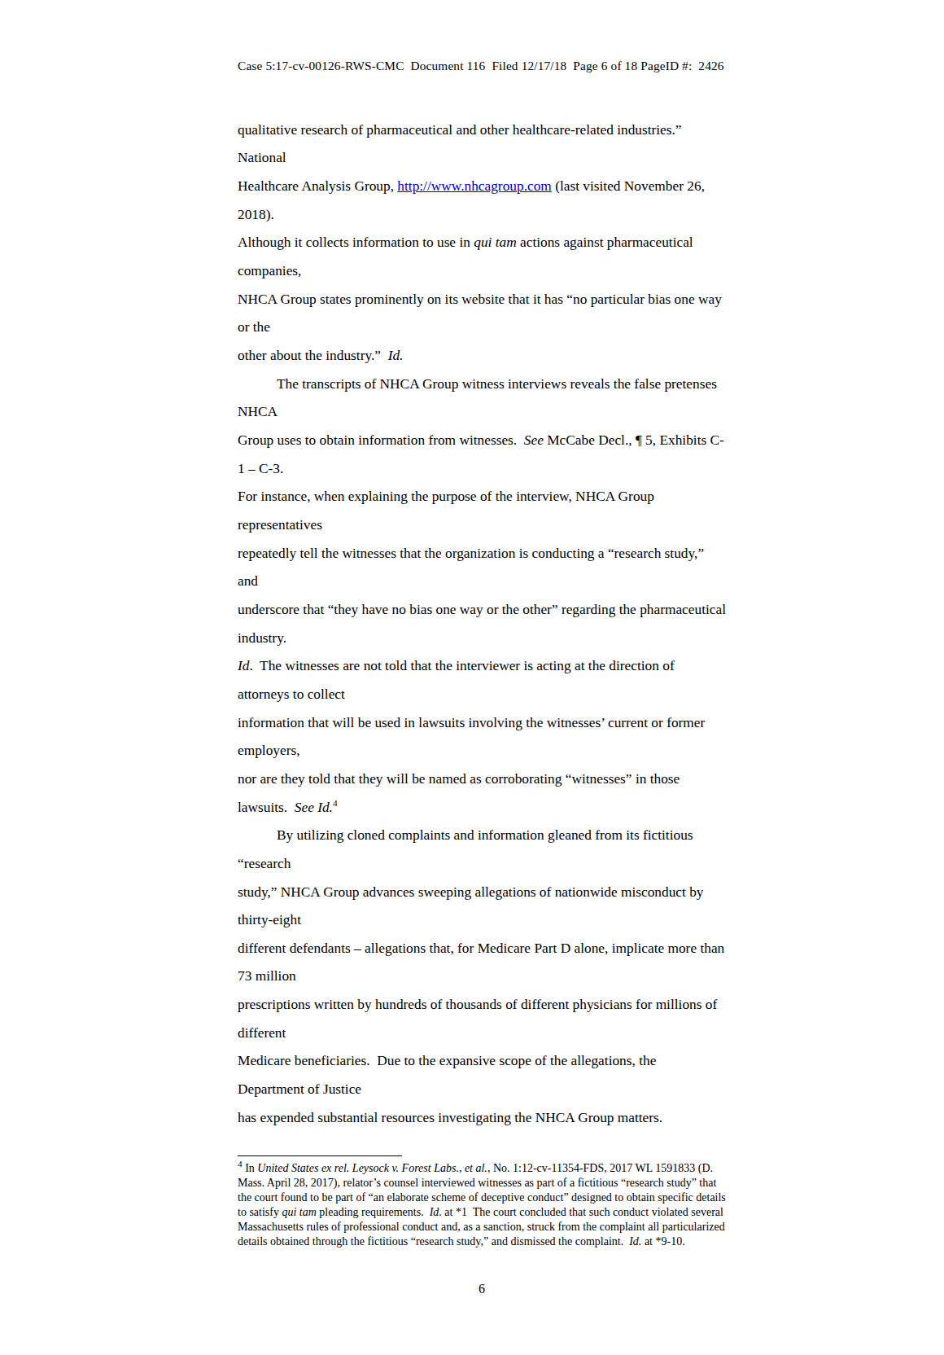Case 5:17-cv-00126-RWS-CMC Document 116 Filed 12/17/18 Page 6 of 18 PageID #: 2426
qualitative research of pharmaceutical and other healthcare-related industries.” National
Healthcare Analysis Group, http://www.nhcagroup.com (last visited November 26, 2018).
Although it collects information to use in qui tam actions against pharmaceutical companies,
NHCA Group states prominently on its website that it has “no particular bias one way or the
other about the industry.” Id.
The transcripts of NHCA Group witness interviews reveals the false pretenses NHCA
Group uses to obtain information from witnesses. See McCabe Decl., ¶ 5, Exhibits C-1 – C-3.
For instance, when explaining the purpose of the interview, NHCA Group representatives
repeatedly tell the witnesses that the organization is conducting a “research study,” and
underscore that “they have no bias one way or the other” regarding the pharmaceutical industry.
Id. The witnesses are not told that the interviewer is acting at the direction of attorneys to collect
information that will be used in lawsuits involving the witnesses’ current or former employers,
nor are they told that they will be named as corroborating “witnesses” in those lawsuits. See Id. 4
By utilizing cloned complaints and information gleaned from its fictitious “research
study,” NHCA Group advances sweeping allegations of nationwide misconduct by thirty-eight
different defendants – allegations that, for Medicare Part D alone, implicate more than 73 million
prescriptions written by hundreds of thousands of different physicians for millions of different
Medicare beneficiaries. Due to the expansive scope of the allegations, the Department of Justice
has expended substantial resources investigating the NHCA Group matters.
4 In United States ex rel. Leysock v. Forest Labs., et al., No. 1:12-cv-11354-FDS, 2017 WL 1591833 (D. Mass. April 28, 2017), relator’s counsel interviewed witnesses as part of a fictitious “research study” that the court found to be part of “an elaborate scheme of deceptive conduct” designed to obtain specific details to satisfy qui tam pleading requirements. Id. at *1 The court concluded that such conduct violated several Massachusetts rules of professional conduct and, as a sanction, struck from the complaint all particularized details obtained through the fictitious “research study,” and dismissed the complaint. Id. at *9-10.
6